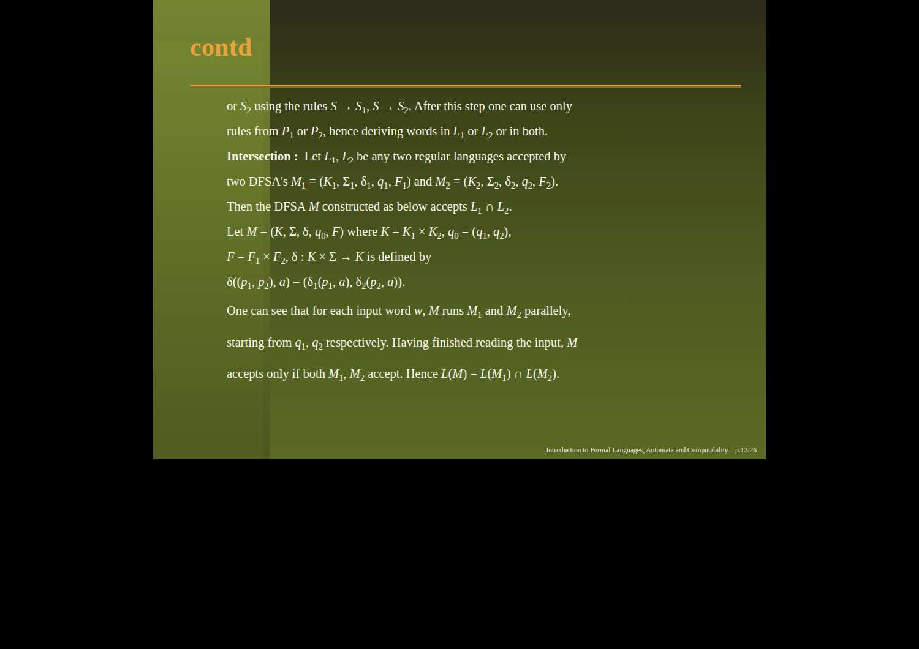contd
or S2 using the rules S → S1, S → S2. After this step one can use only
rules from P1 or P2, hence deriving words in L1 or L2 or in both.
Intersection : Let L1, L2 be any two regular languages accepted by
two DFSA's M1 = (K1, Σ1, δ1, q1, F1) and M2 = (K2, Σ2, δ2, q2, F2).
Then the DFSA M constructed as below accepts L1 ∩ L2.
Let M = (K, Σ, δ, q0, F) where K = K1 × K2, q0 = (q1, q2),
F = F1 × F2, δ : K × Σ → K is defined by
δ((p1, p2), a) = (δ1(p1, a), δ2(p2, a)).
One can see that for each input word w, M runs M1 and M2 parallely,
starting from q1, q2 respectively. Having finished reading the input, M
accepts only if both M1, M2 accept. Hence L(M) = L(M1) ∩ L(M2).
Introduction to Formal Languages, Automata and Computability – p.12/26